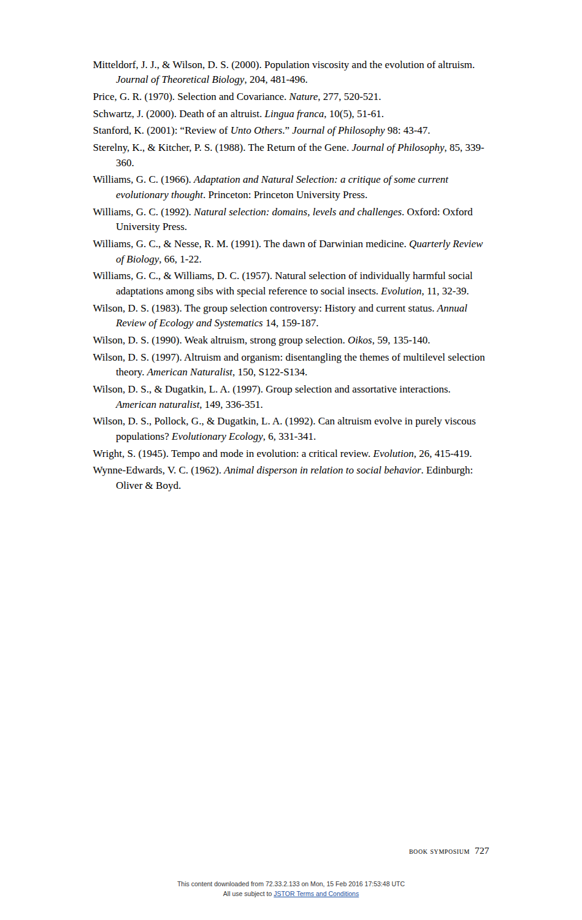Mitteldorf, J. J., & Wilson, D. S. (2000). Population viscosity and the evolution of altruism. Journal of Theoretical Biology, 204, 481-496.
Price, G. R. (1970). Selection and Covariance. Nature, 277, 520-521.
Schwartz, J. (2000). Death of an altruist. Lingua franca, 10(5), 51-61.
Stanford, K. (2001): “Review of Unto Others.” Journal of Philosophy 98: 43-47.
Sterelny, K., & Kitcher, P. S. (1988). The Return of the Gene. Journal of Philosophy, 85, 339-360.
Williams, G. C. (1966). Adaptation and Natural Selection: a critique of some current evolutionary thought. Princeton: Princeton University Press.
Williams, G. C. (1992). Natural selection: domains, levels and challenges. Oxford: Oxford University Press.
Williams, G. C., & Nesse, R. M. (1991). The dawn of Darwinian medicine. Quarterly Review of Biology, 66, 1-22.
Williams, G. C., & Williams, D. C. (1957). Natural selection of individually harmful social adaptations among sibs with special reference to social insects. Evolution, 11, 32-39.
Wilson, D. S. (1983). The group selection controversy: History and current status. Annual Review of Ecology and Systematics 14, 159-187.
Wilson, D. S. (1990). Weak altruism, strong group selection. Oikos, 59, 135-140.
Wilson, D. S. (1997). Altruism and organism: disentangling the themes of multilevel selection theory. American Naturalist, 150, S122-S134.
Wilson, D. S., & Dugatkin, L. A. (1997). Group selection and assortative interactions. American naturalist, 149, 336-351.
Wilson, D. S., Pollock, G., & Dugatkin, L. A. (1992). Can altruism evolve in purely viscous populations? Evolutionary Ecology, 6, 331-341.
Wright, S. (1945). Tempo and mode in evolution: a critical review. Evolution, 26, 415-419.
Wynne-Edwards, V. C. (1962). Animal disperson in relation to social behavior. Edinburgh: Oliver & Boyd.
book symposium 727
This content downloaded from 72.33.2.133 on Mon, 15 Feb 2016 17:53:48 UTC
All use subject to JSTOR Terms and Conditions